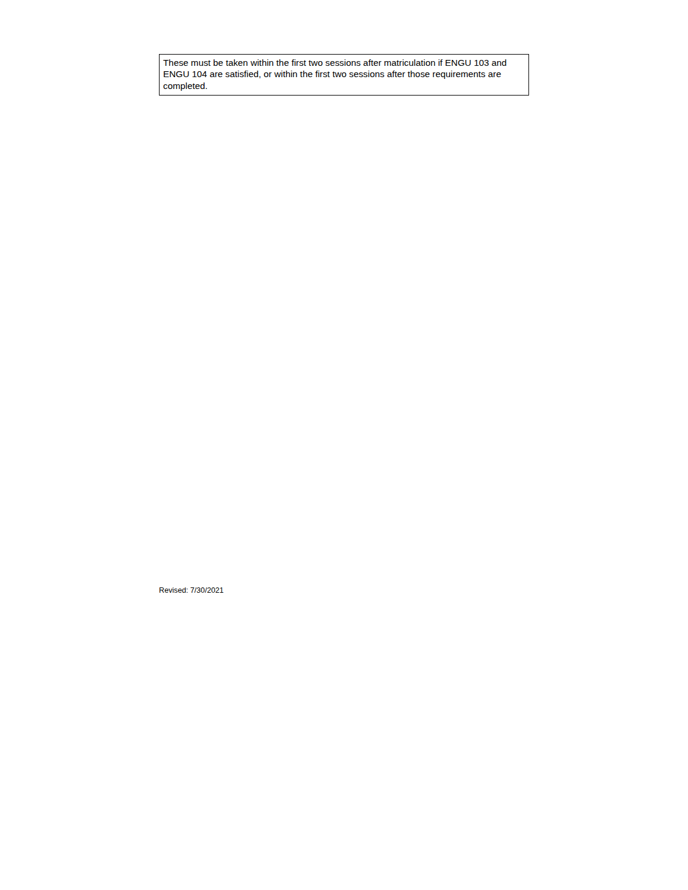These must be taken within the first two sessions after matriculation if ENGU 103 and ENGU 104 are satisfied, or within the first two sessions after those requirements are completed.
Revised: 7/30/2021